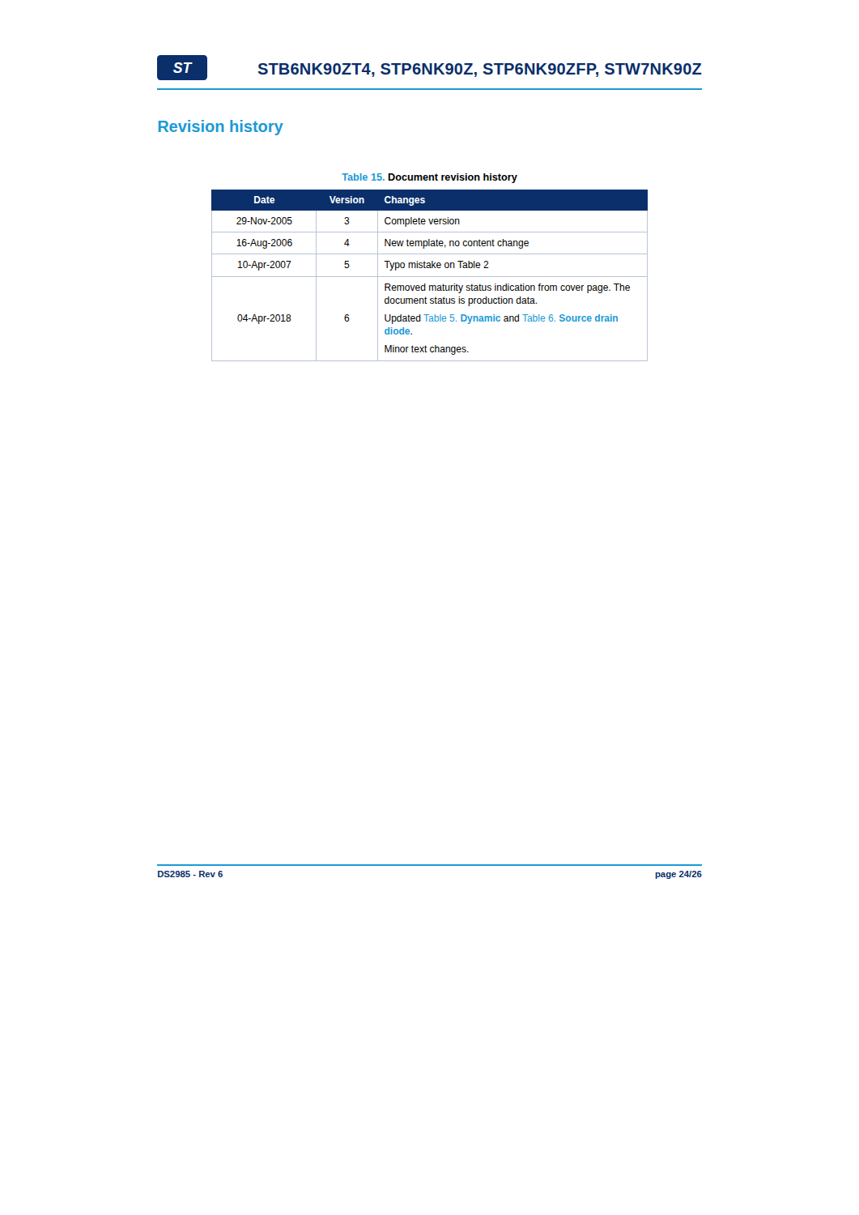ST
STB6NK90ZT4, STP6NK90Z, STP6NK90ZFP, STW7NK90Z
Revision history
Table 15. Document revision history
| Date | Version | Changes |
| --- | --- | --- |
| 29-Nov-2005 | 3 | Complete version |
| 16-Aug-2006 | 4 | New template, no content change |
| 10-Apr-2007 | 5 | Typo mistake on Table 2 |
| 04-Apr-2018 | 6 | Removed maturity status indication from cover page. The document status is production data. Updated Table 5. Dynamic and Table 6. Source drain diode . Minor text changes. |
DS2985 - Rev 6
page 24/26